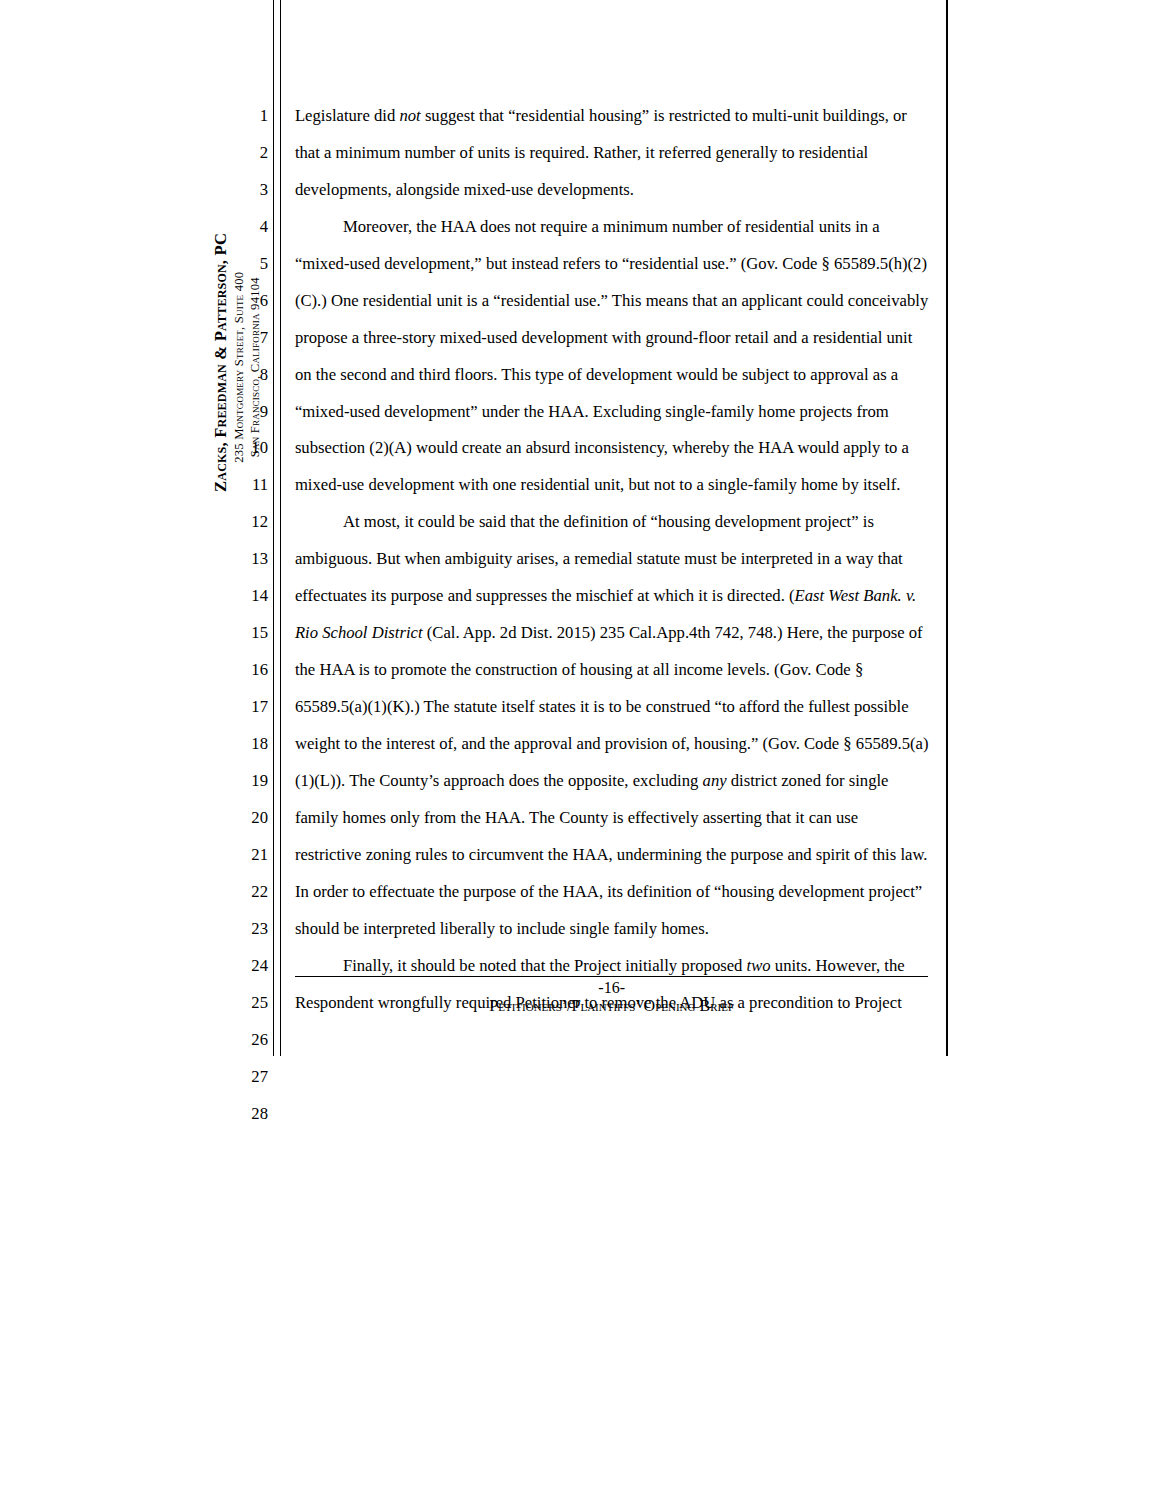Zacks, Freedman & Patterson, PC
235 Montgomery Street, Suite 400
San Francisco, California 94104
1
2
3
4
5
6
7
8
9
10
11
12
13
14
15
16
17
18
19
20
21
22
23
24
25
26
27
28
Legislature did not suggest that “residential housing” is restricted to multi-unit buildings, or that a minimum number of units is required. Rather, it referred generally to residential developments, alongside mixed-use developments.
Moreover, the HAA does not require a minimum number of residential units in a “mixed-used development,” but instead refers to “residential use.” (Gov. Code § 65589.5(h)(2)(C).) One residential unit is a “residential use.” This means that an applicant could conceivably propose a three-story mixed-used development with ground-floor retail and a residential unit on the second and third floors. This type of development would be subject to approval as a “mixed-used development” under the HAA. Excluding single-family home projects from subsection (2)(A) would create an absurd inconsistency, whereby the HAA would apply to a mixed-use development with one residential unit, but not to a single-family home by itself.
At most, it could be said that the definition of “housing development project” is ambiguous. But when ambiguity arises, a remedial statute must be interpreted in a way that effectuates its purpose and suppresses the mischief at which it is directed. (East West Bank. v. Rio School District (Cal. App. 2d Dist. 2015) 235 Cal.App.4th 742, 748.) Here, the purpose of the HAA is to promote the construction of housing at all income levels. (Gov. Code § 65589.5(a)(1)(K).) The statute itself states it is to be construed “to afford the fullest possible weight to the interest of, and the approval and provision of, housing.” (Gov. Code § 65589.5(a)(1)(L)). The County’s approach does the opposite, excluding any district zoned for single family homes only from the HAA. The County is effectively asserting that it can use restrictive zoning rules to circumvent the HAA, undermining the purpose and spirit of this law. In order to effectuate the purpose of the HAA, its definition of “housing development project” should be interpreted liberally to include single family homes.
Finally, it should be noted that the Project initially proposed two units. However, the Respondent wrongfully required Petitioner to remove the ADU as a precondition to Project
-16-
Petitioners’/Plaintiffs’ Opening Brief